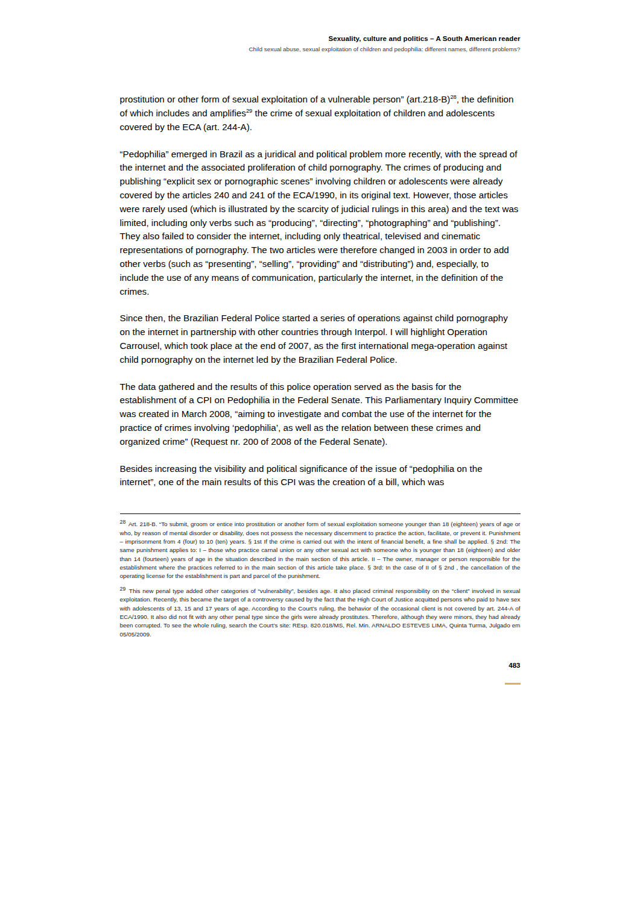Sexuality, culture and politics – A South American reader
Child sexual abuse, sexual exploitation of children and pedophilia: different names, different problems?
prostitution or other form of sexual exploitation of a vulnerable person” (art.218-B)28, the definition of which includes and amplifies29 the crime of sexual exploitation of children and adolescents covered by the ECA (art. 244-A).
“Pedophilia” emerged in Brazil as a juridical and political problem more recently, with the spread of the internet and the associated proliferation of child pornography. The crimes of producing and publishing “explicit sex or pornographic scenes” involving children or adolescents were already covered by the articles 240 and 241 of the ECA/1990, in its original text. However, those articles were rarely used (which is illustrated by the scarcity of judicial rulings in this area) and the text was limited, including only verbs such as “producing”, “directing”, “photographing” and “publishing”. They also failed to consider the internet, including only theatrical, televised and cinematic representations of pornography. The two articles were therefore changed in 2003 in order to add other verbs (such as “presenting”, “selling”, “providing” and “distributing”) and, especially, to include the use of any means of communication, particularly the internet, in the definition of the crimes.
Since then, the Brazilian Federal Police started a series of operations against child pornography on the internet in partnership with other countries through Interpol. I will highlight Operation Carrousel, which took place at the end of 2007, as the first international mega-operation against child pornography on the internet led by the Brazilian Federal Police.
The data gathered and the results of this police operation served as the basis for the establishment of a CPI on Pedophilia in the Federal Senate. This Parliamentary Inquiry Committee was created in March 2008, “aiming to investigate and combat the use of the internet for the practice of crimes involving ‘pedophilia’, as well as the relation between these crimes and organized crime” (Request nr. 200 of 2008 of the Federal Senate).
Besides increasing the visibility and political significance of the issue of “pedophilia on the internet”, one of the main results of this CPI was the creation of a bill, which was
28 Art. 218-B. “To submit, groom or entice into prostitution or another form of sexual exploitation someone younger than 18 (eighteen) years of age or who, by reason of mental disorder or disability, does not possess the necessary discernment to practice the action, facilitate, or prevent it. Punishment – imprisonment from 4 (four) to 10 (ten) years. § 1st If the crime is carried out with the intent of financial benefit, a fine shall be applied. § 2nd: The same punishment applies to: I – those who practice carnal union or any other sexual act with someone who is younger than 18 (eighteen) and older than 14 (fourteen) years of age in the situation described in the main section of this article. II – The owner, manager or person responsible for the establishment where the practices referred to in the main section of this article take place. § 3rd: In the case of II of § 2nd , the cancellation of the operating license for the establishment is part and parcel of the punishment.
29 This new penal type added other categories of “vulnerability”, besides age. It also placed criminal responsibility on the “client” involved in sexual exploitation. Recently, this became the target of a controversy caused by the fact that the High Court of Justice acquitted persons who paid to have sex with adolescents of 13, 15 and 17 years of age. According to the Court’s ruling, the behavior of the occasional client is not covered by art. 244-A of ECA/1990. It also did not fit with any other penal type since the girls were already prostitutes. Therefore, although they were minors, they had already been corrupted. To see the whole ruling, search the Court’s site: REsp. 820.018/MS, Rel. Min. ARNALDO ESTEVES LIMA, Quinta Turma, Julgado em 05/05/2009.
483